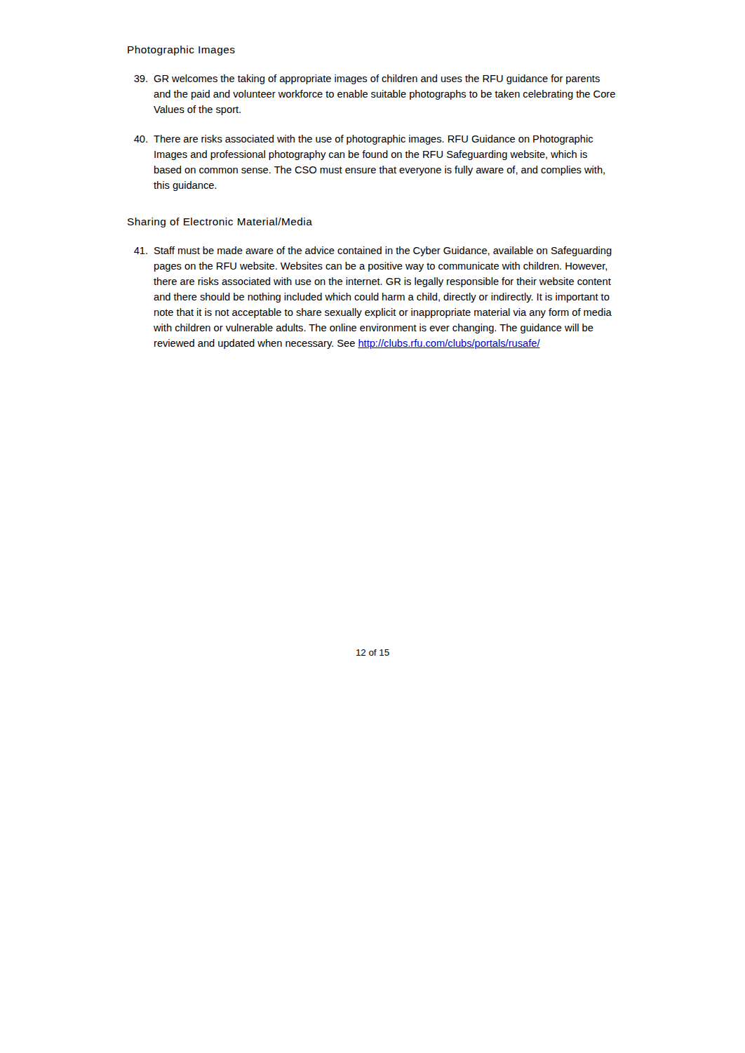Photographic Images
39. GR welcomes the taking of appropriate images of children and uses the RFU guidance for parents and the paid and volunteer workforce to enable suitable photographs to be taken celebrating the Core Values of the sport.
40. There are risks associated with the use of photographic images. RFU Guidance on Photographic Images and professional photography can be found on the RFU Safeguarding website, which is based on common sense. The CSO must ensure that everyone is fully aware of, and complies with, this guidance.
Sharing of Electronic Material/Media
41. Staff must be made aware of the advice contained in the Cyber Guidance, available on Safeguarding pages on the RFU website. Websites can be a positive way to communicate with children. However, there are risks associated with use on the internet. GR is legally responsible for their website content and there should be nothing included which could harm a child, directly or indirectly. It is important to note that it is not acceptable to share sexually explicit or inappropriate material via any form of media with children or vulnerable adults. The online environment is ever changing. The guidance will be reviewed and updated when necessary. See http://clubs.rfu.com/clubs/portals/rusafe/
12 of 15